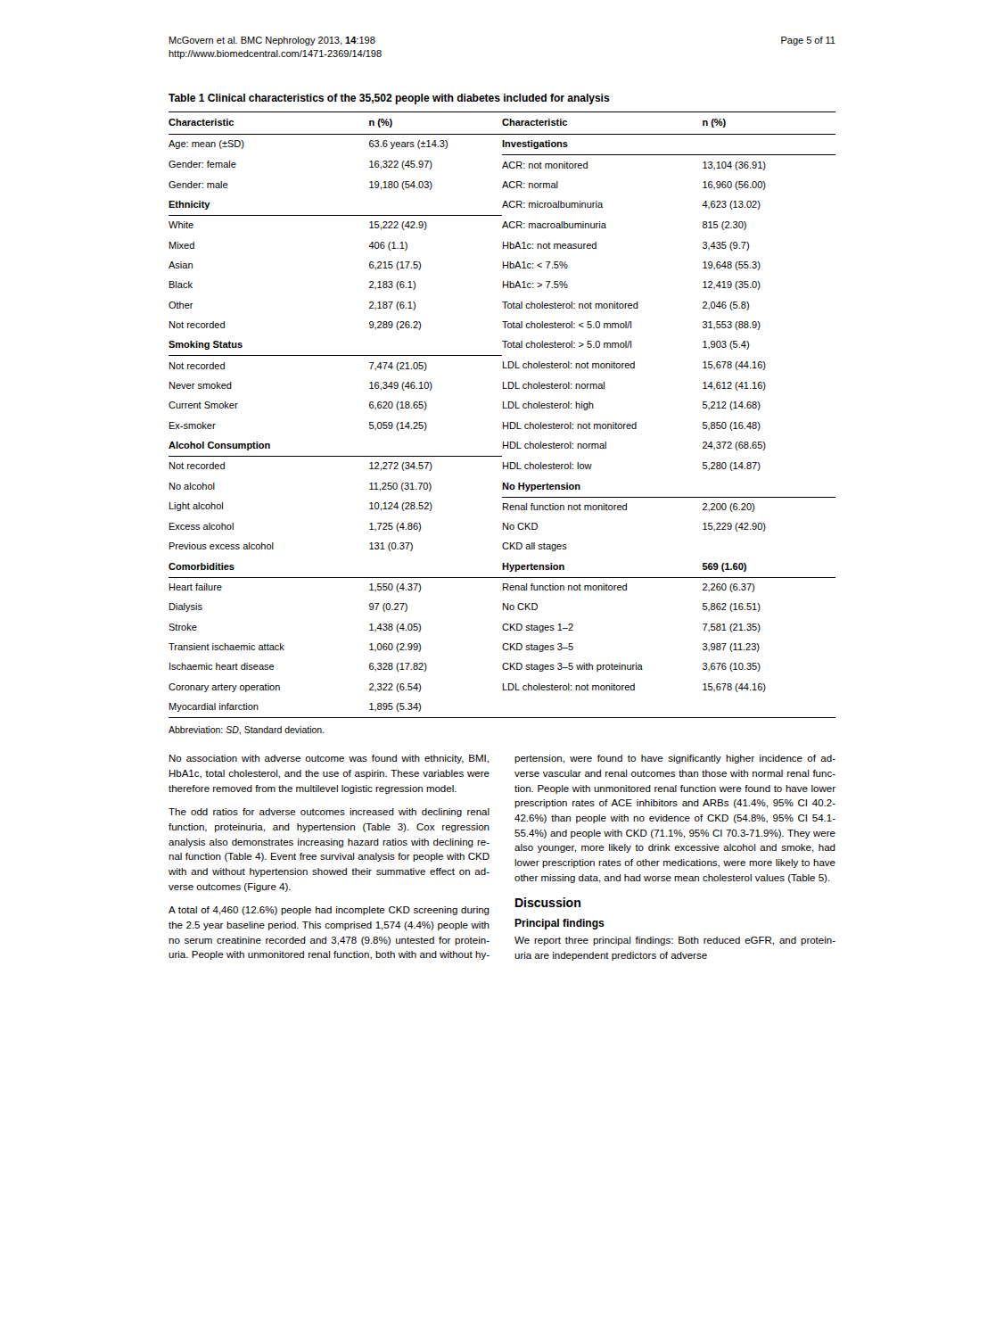McGovern et al. BMC Nephrology 2013, 14:198
http://www.biomedcentral.com/1471-2369/14/198
Page 5 of 11
Table 1 Clinical characteristics of the 35,502 people with diabetes included for analysis
| Characteristic | n (%) | Characteristic | n (%) |
| --- | --- | --- | --- |
| Age: mean (±SD) | 63.6 years (±14.3) | Investigations | |
| Gender: female | 16,322 (45.97) | ACR: not monitored | 13,104 (36.91) |
| Gender: male | 19,180 (54.03) | ACR: normal | 16,960 (56.00) |
| Ethnicity | | ACR: microalbuminuria | 4,623 (13.02) |
| White | 15,222 (42.9) | ACR: macroalbuminuria | 815 (2.30) |
| Mixed | 406 (1.1) | HbA1c: not measured | 3,435 (9.7) |
| Asian | 6,215 (17.5) | HbA1c: < 7.5% | 19,648 (55.3) |
| Black | 2,183 (6.1) | HbA1c: > 7.5% | 12,419 (35.0) |
| Other | 2,187 (6.1) | Total cholesterol: not monitored | 2,046 (5.8) |
| Not recorded | 9,289 (26.2) | Total cholesterol: < 5.0 mmol/l | 31,553 (88.9) |
| Smoking Status | | Total cholesterol: > 5.0 mmol/l | 1,903 (5.4) |
| Not recorded | 7,474 (21.05) | LDL cholesterol: not monitored | 15,678 (44.16) |
| Never smoked | 16,349 (46.10) | LDL cholesterol: normal | 14,612 (41.16) |
| Current Smoker | 6,620 (18.65) | LDL cholesterol: high | 5,212 (14.68) |
| Ex-smoker | 5,059 (14.25) | HDL cholesterol: not monitored | 5,850 (16.48) |
| Alcohol Consumption | | HDL cholesterol: normal | 24,372 (68.65) |
| Not recorded | 12,272 (34.57) | HDL cholesterol: low | 5,280 (14.87) |
| No alcohol | 11,250 (31.70) | No Hypertension | |
| Light alcohol | 10,124 (28.52) | Renal function not monitored | 2,200 (6.20) |
| Excess alcohol | 1,725 (4.86) | No CKD | 15,229 (42.90) |
| Previous excess alcohol | 131 (0.37) | CKD all stages | |
| Comorbidities | | Hypertension | 569 (1.60) |
| Heart failure | 1,550 (4.37) | Renal function not monitored | 2,260 (6.37) |
| Dialysis | 97 (0.27) | No CKD | 5,862 (16.51) |
| Stroke | 1,438 (4.05) | CKD stages 1–2 | 7,581 (21.35) |
| Transient ischaemic attack | 1,060 (2.99) | CKD stages 3–5 | 3,987 (11.23) |
| Ischaemic heart disease | 6,328 (17.82) | CKD stages 3–5 with proteinuria | 3,676 (10.35) |
| Coronary artery operation | 2,322 (6.54) | LDL cholesterol: not monitored | 15,678 (44.16) |
| Myocardial infarction | 1,895 (5.34) | | |
Abbreviation: SD, Standard deviation.
No association with adverse outcome was found with ethnicity, BMI, HbA1c, total cholesterol, and the use of aspirin. These variables were therefore removed from the multilevel logistic regression model.
The odd ratios for adverse outcomes increased with declining renal function, proteinuria, and hypertension (Table 3). Cox regression analysis also demonstrates increasing hazard ratios with declining renal function (Table 4). Event free survival analysis for people with CKD with and without hypertension showed their summative effect on adverse outcomes (Figure 4).
A total of 4,460 (12.6%) people had incomplete CKD screening during the 2.5 year baseline period. This comprised 1,574 (4.4%) people with no serum creatinine recorded and 3,478 (9.8%) untested for proteinuria. People with unmonitored renal function, both with and without hypertension, were found to have significantly higher incidence of adverse vascular and renal outcomes than those with normal renal function. People with unmonitored renal function were found to have lower prescription rates of ACE inhibitors and ARBs (41.4%, 95% CI 40.2-42.6%) than people with no evidence of CKD (54.8%, 95% CI 54.1-55.4%) and people with CKD (71.1%, 95% CI 70.3-71.9%). They were also younger, more likely to drink excessive alcohol and smoke, had lower prescription rates of other medications, were more likely to have other missing data, and had worse mean cholesterol values (Table 5).
Discussion
Principal findings
We report three principal findings: Both reduced eGFR, and proteinuria are independent predictors of adverse